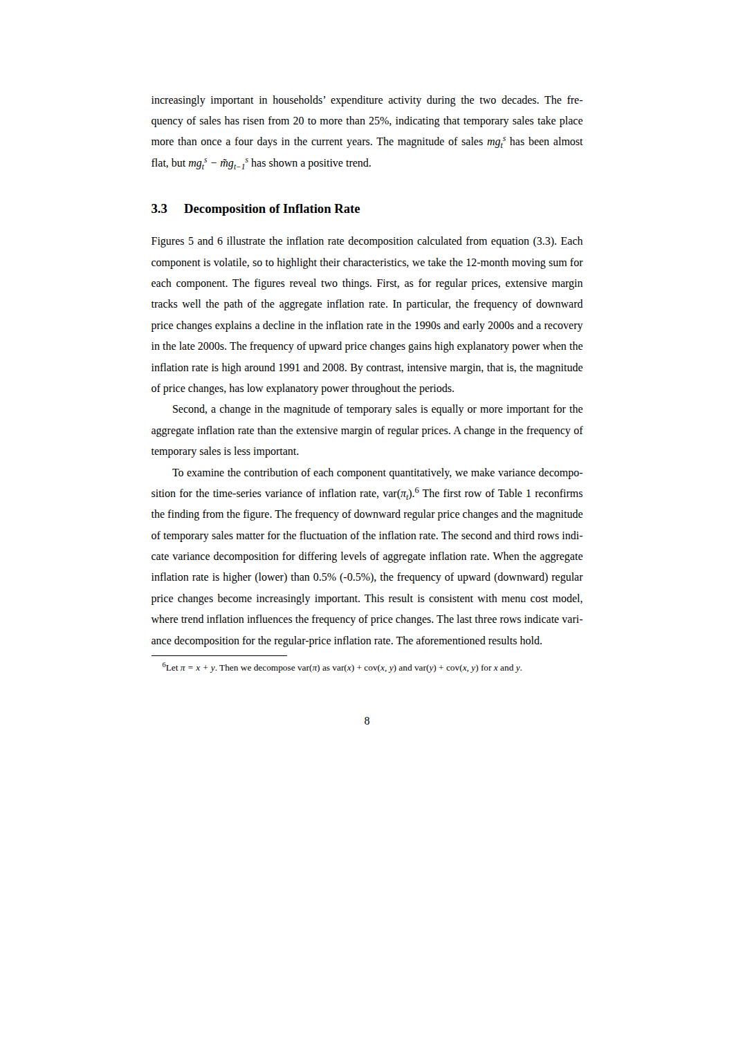increasingly important in households’ expenditure activity during the two decades. The frequency of sales has risen from 20 to more than 25%, indicating that temporary sales take place more than once a four days in the current years. The magnitude of sales mgts has been almost flat, but mgts − m̃gt−1s has shown a positive trend.
3.3 Decomposition of Inflation Rate
Figures 5 and 6 illustrate the inflation rate decomposition calculated from equation (3.3). Each component is volatile, so to highlight their characteristics, we take the 12-month moving sum for each component. The figures reveal two things. First, as for regular prices, extensive margin tracks well the path of the aggregate inflation rate. In particular, the frequency of downward price changes explains a decline in the inflation rate in the 1990s and early 2000s and a recovery in the late 2000s. The frequency of upward price changes gains high explanatory power when the inflation rate is high around 1991 and 2008. By contrast, intensive margin, that is, the magnitude of price changes, has low explanatory power throughout the periods.
Second, a change in the magnitude of temporary sales is equally or more important for the aggregate inflation rate than the extensive margin of regular prices. A change in the frequency of temporary sales is less important.
To examine the contribution of each component quantitatively, we make variance decomposition for the time-series variance of inflation rate, var(πt).6 The first row of Table 1 reconfirms the finding from the figure. The frequency of downward regular price changes and the magnitude of temporary sales matter for the fluctuation of the inflation rate. The second and third rows indicate variance decomposition for differing levels of aggregate inflation rate. When the aggregate inflation rate is higher (lower) than 0.5% (-0.5%), the frequency of upward (downward) regular price changes become increasingly important. This result is consistent with menu cost model, where trend inflation influences the frequency of price changes. The last three rows indicate variance decomposition for the regular-price inflation rate. The aforementioned results hold.
6Let π = x + y. Then we decompose var(π) as var(x) + cov(x, y) and var(y) + cov(x, y) for x and y.
8